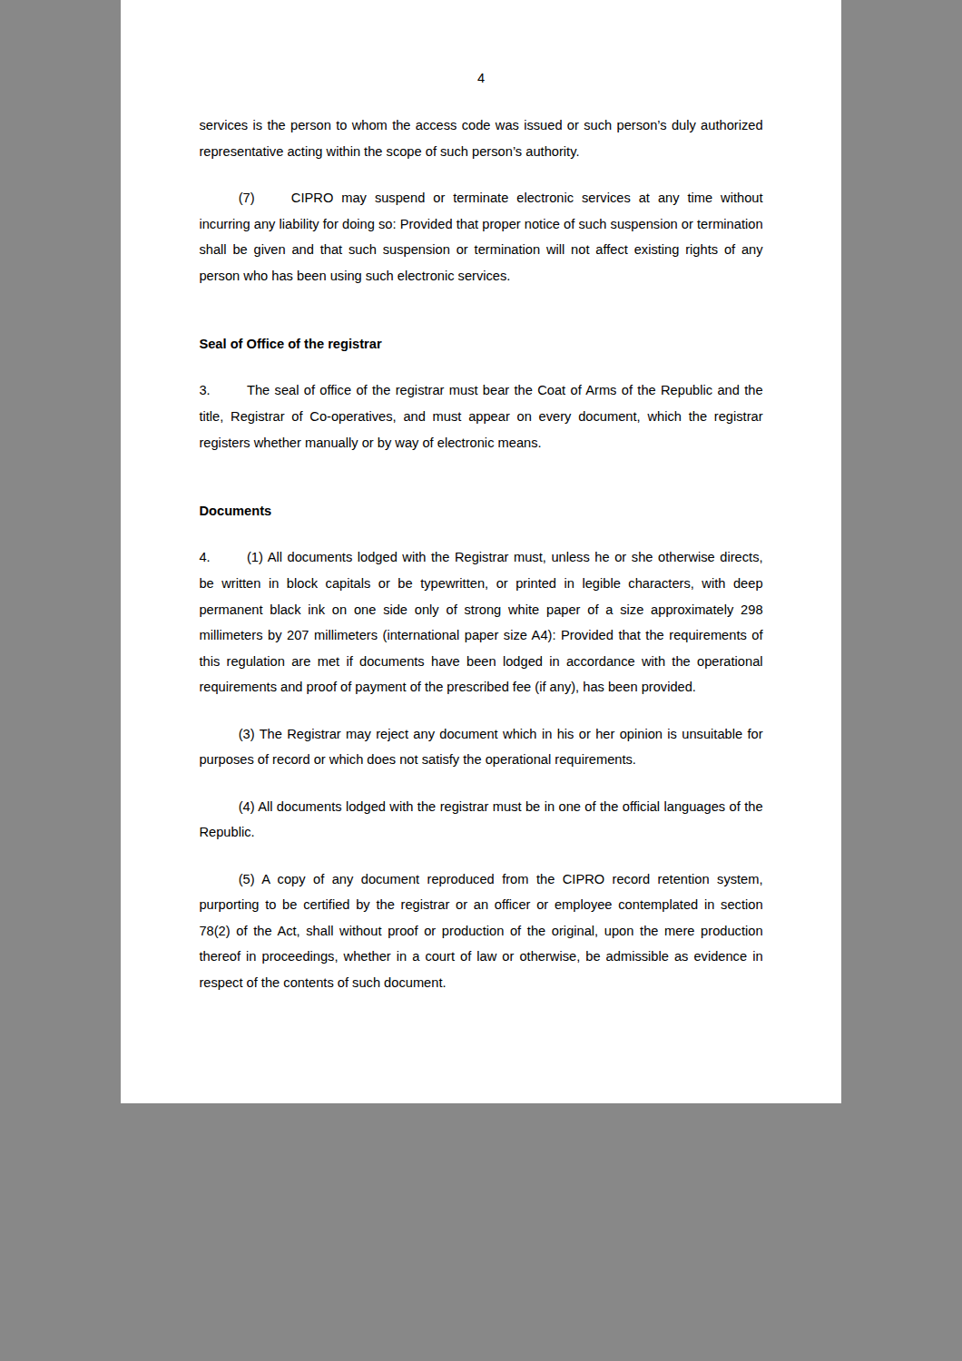4
services is the person to whom the access code was issued or such person’s duly authorized representative acting within the scope of such person’s authority.
(7) CIPRO may suspend or terminate electronic services at any time without incurring any liability for doing so: Provided that proper notice of such suspension or termination shall be given and that such suspension or termination will not affect existing rights of any person who has been using such electronic services.
Seal of Office of the registrar
3. The seal of office of the registrar must bear the Coat of Arms of the Republic and the title, Registrar of Co-operatives, and must appear on every document, which the registrar registers whether manually or by way of electronic means.
Documents
4. (1) All documents lodged with the Registrar must, unless he or she otherwise directs, be written in block capitals or be typewritten, or printed in legible characters, with deep permanent black ink on one side only of strong white paper of a size approximately 298 millimeters by 207 millimeters (international paper size A4): Provided that the requirements of this regulation are met if documents have been lodged in accordance with the operational requirements and proof of payment of the prescribed fee (if any), has been provided.
(3) The Registrar may reject any document which in his or her opinion is unsuitable for purposes of record or which does not satisfy the operational requirements.
(4) All documents lodged with the registrar must be in one of the official languages of the Republic.
(5) A copy of any document reproduced from the CIPRO record retention system, purporting to be certified by the registrar or an officer or employee contemplated in section 78(2) of the Act, shall without proof or production of the original, upon the mere production thereof in proceedings, whether in a court of law or otherwise, be admissible as evidence in respect of the contents of such document.